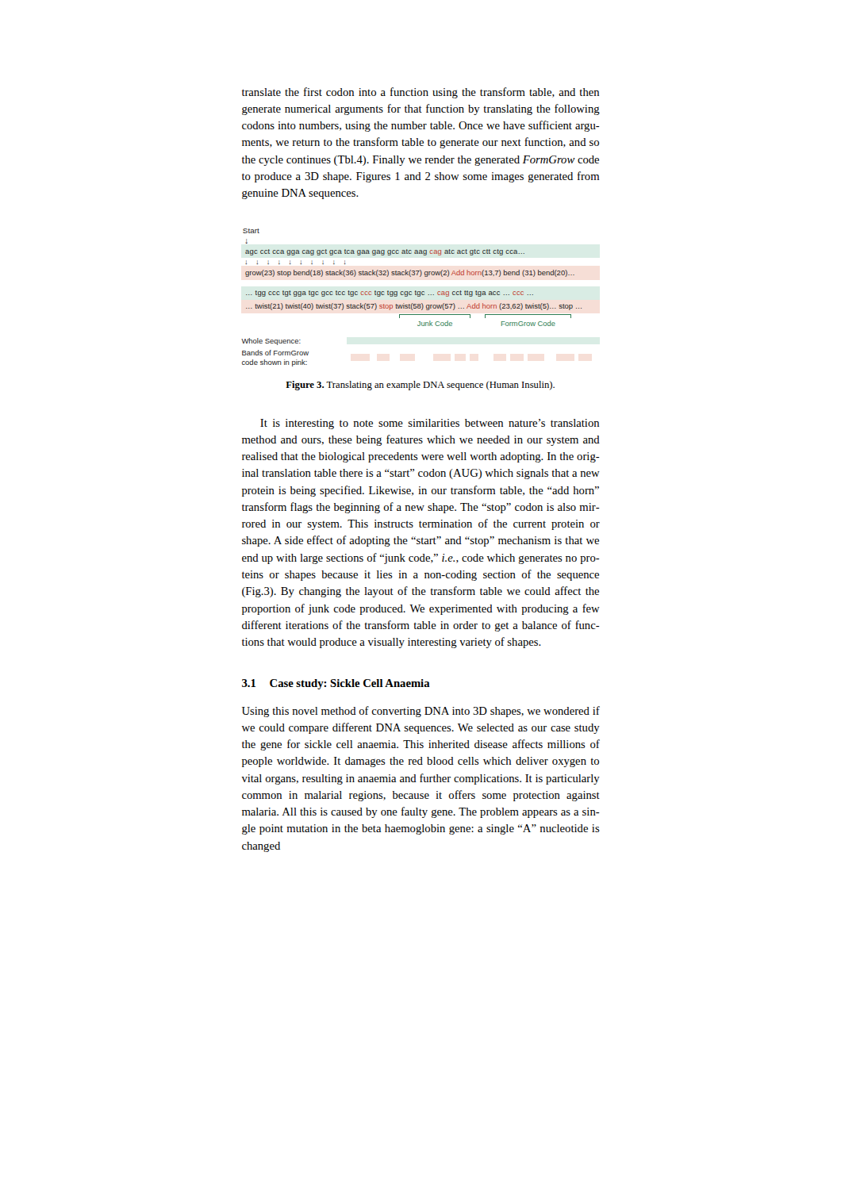translate the first codon into a function using the transform table, and then generate numerical arguments for that function by translating the following codons into numbers, using the number table. Once we have sufficient arguments, we return to the transform table to generate our next function, and so the cycle continues (Tbl.4). Finally we render the generated FormGrow code to produce a 3D shape. Figures 1 and 2 show some images generated from genuine DNA sequences.
Start
↓
agc cct cca gga cag gct gca tca gaa gag gcc atc aag cag atc act gtc ctt ctg cca…
↓ ↓ ↓ ↓ ↓ ↓ ↓ ↓ ↓ ↓
grow(23) stop bend(18) stack(36) stack(32) stack(37) grow(2) Add horn(13,7) bend (31) bend(20)…
… tgg ccc tgt gga tgc gcc tcc tgc ccc tgc tgg cgc tgc … cag cct ttg tga acc … ccc …
… twist(21) twist(40) twist(37) stack(57) stop twist(58) grow(57) … Add horn (23,62) twist(5)… stop …
Junk Code
FormGrow Code
Whole Sequence:
Bands of FormGrow
code shown in pink:
Figure 3. Translating an example DNA sequence (Human Insulin).
It is interesting to note some similarities between nature’s translation method and ours, these being features which we needed in our system and realised that the biological precedents were well worth adopting. In the original translation table there is a “start” codon (AUG) which signals that a new protein is being specified. Likewise, in our transform table, the “add horn” transform flags the beginning of a new shape. The “stop” codon is also mirrored in our system. This instructs termination of the current protein or shape. A side effect of adopting the “start” and “stop” mechanism is that we end up with large sections of “junk code,” i.e., code which generates no proteins or shapes because it lies in a non-coding section of the sequence (Fig.3). By changing the layout of the transform table we could affect the proportion of junk code produced. We experimented with producing a few different iterations of the transform table in order to get a balance of functions that would produce a visually interesting variety of shapes.
3.1 Case study: Sickle Cell Anaemia
Using this novel method of converting DNA into 3D shapes, we wondered if we could compare different DNA sequences. We selected as our case study the gene for sickle cell anaemia. This inherited disease affects millions of people worldwide. It damages the red blood cells which deliver oxygen to vital organs, resulting in anaemia and further complications. It is particularly common in malarial regions, because it offers some protection against malaria. All this is caused by one faulty gene. The problem appears as a single point mutation in the beta haemoglobin gene: a single “A” nucleotide is changed